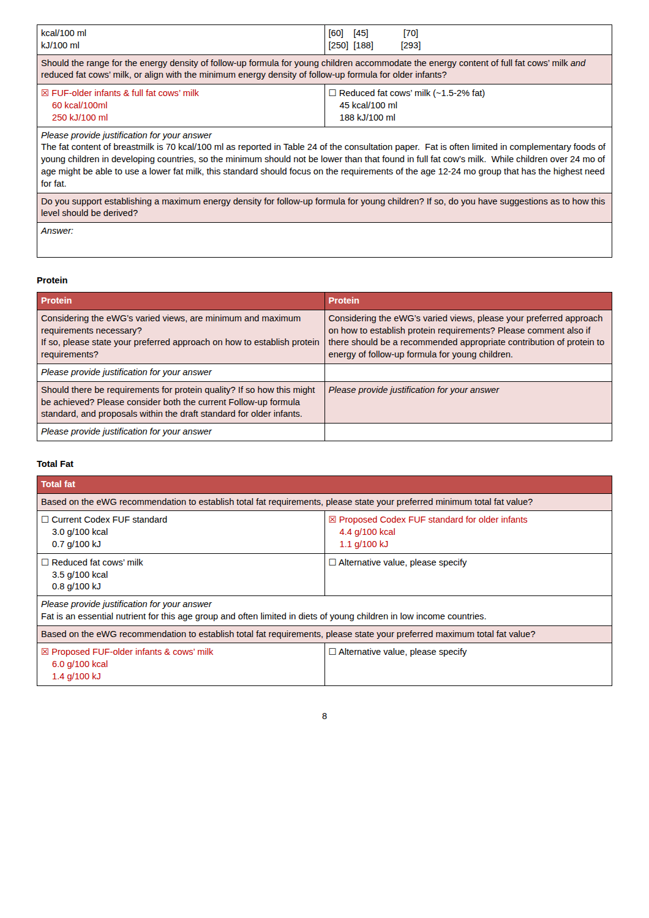| kcal/100 ml kJ/100 ml | [60] [45] [70] [250] [188] [293] |
| Should the range for the energy density of follow-up formula for young children accommodate the energy content of full fat cows’ milk and reduced fat cows’ milk, or align with the minimum energy density of follow-up formula for older infants? |
| ☒ FUF-older infants & full fat cows’ milk 60 kcal/100ml 250 kJ/100 ml | ☐ Reduced fat cows’ milk (~1.5-2% fat) 45 kcal/100 ml 188 kJ/100 ml |
| Please provide justification for your answer The fat content of breastmilk is 70 kcal/100 ml as reported in Table 24 of the consultation paper. Fat is often limited in complementary foods of young children in developing countries, so the minimum should not be lower than that found in full fat cow’s milk. While children over 24 mo of age might be able to use a lower fat milk, this standard should focus on the requirements of the age 12-24 mo group that has the highest need for fat. |
| Do you support establishing a maximum energy density for follow-up formula for young children? If so, do you have suggestions as to how this level should be derived? |
| Answer: |
Protein
| Protein | Protein |
| --- | --- |
| Considering the eWG’s varied views, are minimum and maximum requirements necessary? If so, please state your preferred approach on how to establish protein requirements? | Considering the eWG’s varied views, please your preferred approach on how to establish protein requirements? Please comment also if there should be a recommended appropriate contribution of protein to energy of follow-up formula for young children. |
| Please provide justification for your answer | |
| Should there be requirements for protein quality? If so how this might be achieved? Please consider both the current Follow-up formula standard, and proposals within the draft standard for older infants. | Please provide justification for your answer |
| Please provide justification for your answer | |
Total Fat
| Total fat |
| --- |
| Based on the eWG recommendation to establish total fat requirements, please state your preferred minimum total fat value? |
| ☐ Current Codex FUF standard 3.0 g/100 kcal 0.7 g/100 kJ | ☒ Proposed Codex FUF standard for older infants 4.4 g/100 kcal 1.1 g/100 kJ |
| ☐ Reduced fat cows’ milk 3.5 g/100 kcal 0.8 g/100 kJ | ☐ Alternative value, please specify |
| Please provide justification for your answer Fat is an essential nutrient for this age group and often limited in diets of young children in low income countries. |
| Based on the eWG recommendation to establish total fat requirements, please state your preferred maximum total fat value? |
| ☒ Proposed FUF-older infants & cows’ milk 6.0 g/100 kcal 1.4 g/100 kJ | ☐ Alternative value, please specify |
8